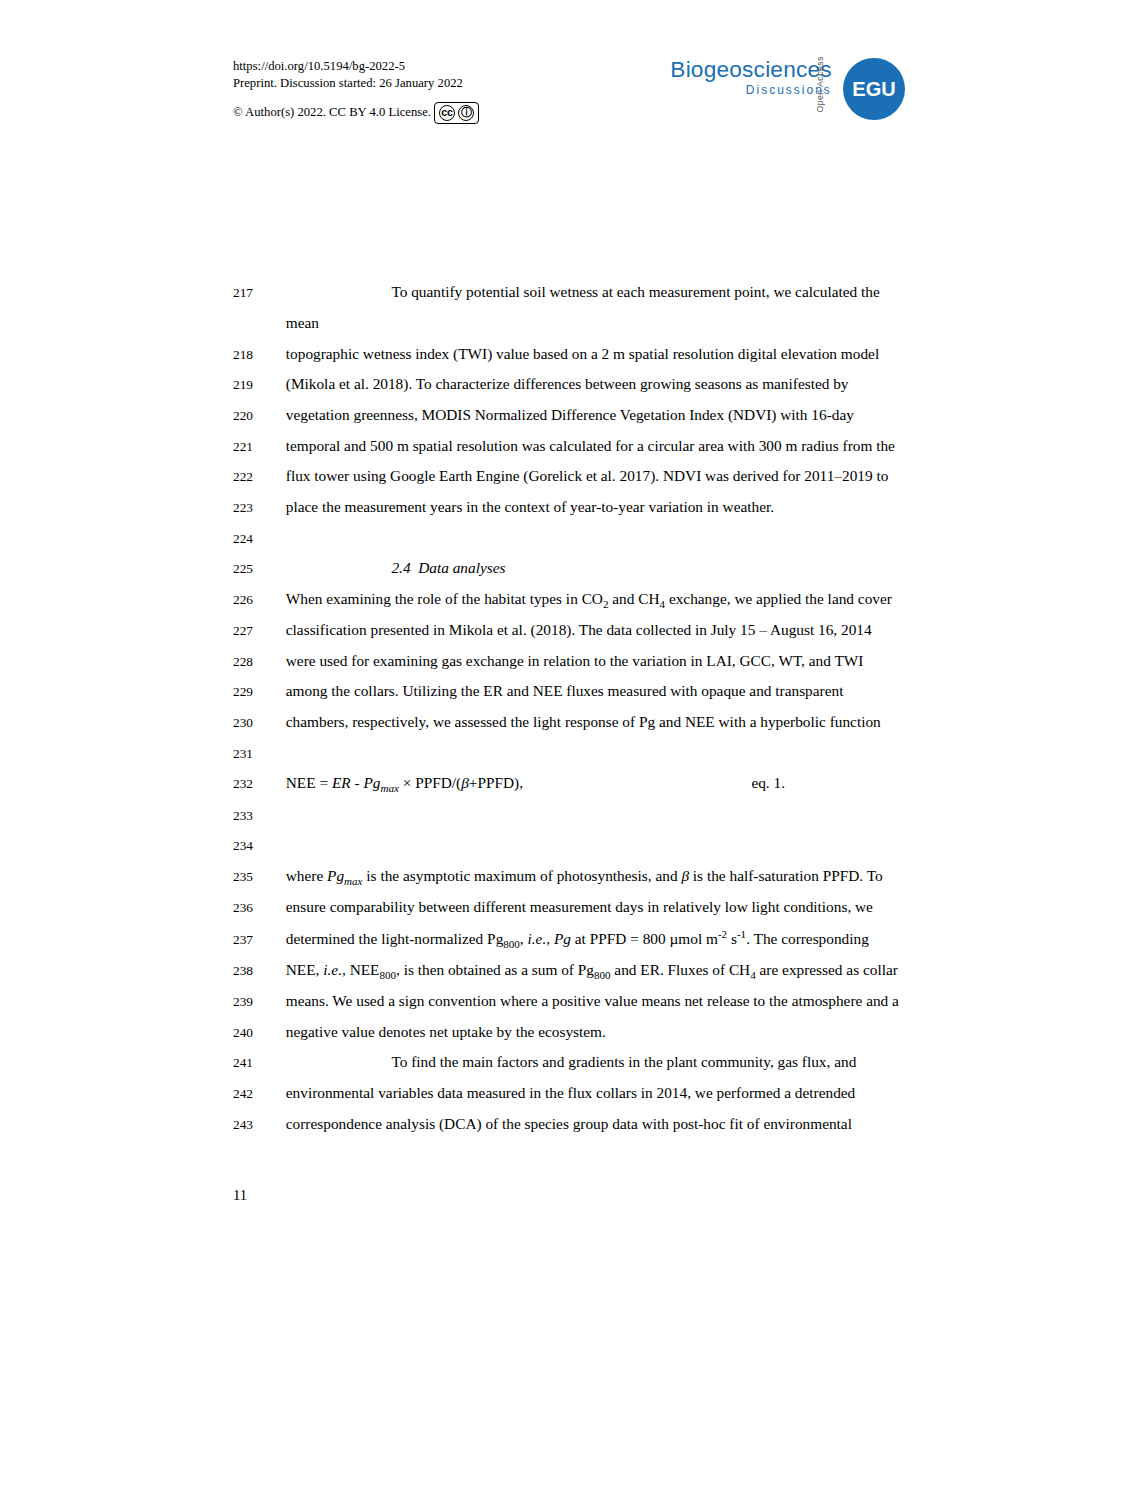https://doi.org/10.5194/bg-2022-5
Preprint. Discussion started: 26 January 2022
© Author(s) 2022. CC BY 4.0 License.
cc ⓘ
Open Access Biogeosciences
Discussions EGU
217
To quantify potential soil wetness at each measurement point, we calculated the mean
218
topographic wetness index (TWI) value based on a 2 m spatial resolution digital elevation model
219
(Mikola et al. 2018). To characterize differences between growing seasons as manifested by
220
vegetation greenness, MODIS Normalized Difference Vegetation Index (NDVI) with 16-day
221
temporal and 500 m spatial resolution was calculated for a circular area with 300 m radius from the
222
flux tower using Google Earth Engine (Gorelick et al. 2017). NDVI was derived for 2011–2019 to
223
place the measurement years in the context of year-to-year variation in weather.
224
225
2.4 Data analyses
226
When examining the role of the habitat types in CO2 and CH4 exchange, we applied the land cover
227
classification presented in Mikola et al. (2018). The data collected in July 15 – August 16, 2014
228
were used for examining gas exchange in relation to the variation in LAI, GCC, WT, and TWI
229
among the collars. Utilizing the ER and NEE fluxes measured with opaque and transparent
230
chambers, respectively, we assessed the light response of Pg and NEE with a hyperbolic function
231
232
NEE = ER - Pgmax × PPFD/(β+PPFD), eq. 1.
233
234
235
where Pgmax is the asymptotic maximum of photosynthesis, and β is the half-saturation PPFD. To
236
ensure comparability between different measurement days in relatively low light conditions, we
237
determined the light-normalized Pg800, i.e., Pg at PPFD = 800 µmol m-2 s-1. The corresponding
238
NEE, i.e., NEE800, is then obtained as a sum of Pg800 and ER. Fluxes of CH4 are expressed as collar
239
means. We used a sign convention where a positive value means net release to the atmosphere and a
240
negative value denotes net uptake by the ecosystem.
241
To find the main factors and gradients in the plant community, gas flux, and
242
environmental variables data measured in the flux collars in 2014, we performed a detrended
243
correspondence analysis (DCA) of the species group data with post-hoc fit of environmental
11